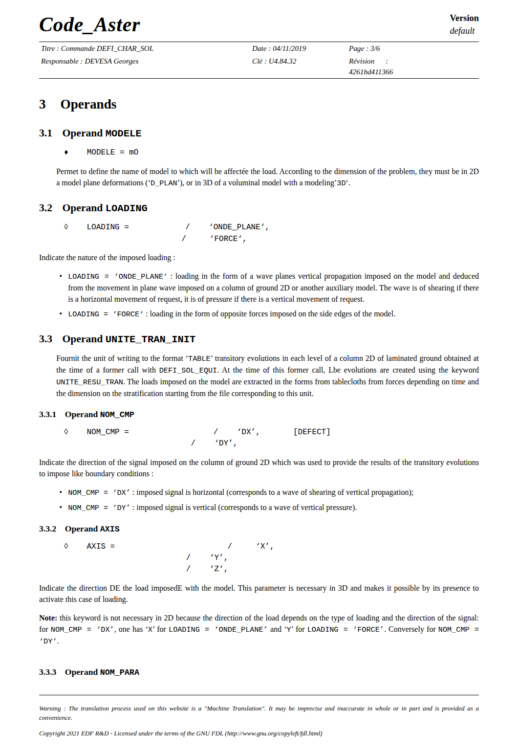Code_Aster
Version
default
| Titre : Commande DEFI_CHAR_SOL | Date : 04/11/2019 | Page : 3/6 |
| Responsable : DEVESA Georges | Clé : U4.84.32 | Révision : 4261bd411366 |
3 Operands
3.1 Operand MODELE
♦ MODELE = mO
Permet to define the name of model to which will be affectée the load. According to the dimension of the problem, they must be in 2D a model plane deformations (‘D_PLAN’), or in 3D of a voluminal model with a modeling’3D‘.
3.2 Operand LOADING
◊ LOADING = / ‘ONDE_PLANE‘, / ‘FORCE‘,
Indicate the nature of the imposed loading :
LOADING = ‘ONDE_PLANE‘ : loading in the form of a wave planes vertical propagation imposed on the model and deduced from the movement in plane wave imposed on a column of ground 2D or another auxiliary model. The wave is of shearing if there is a horizontal movement of request, it is of pressure if there is a vertical movement of request.
LOADING = ‘FORCE‘ : loading in the form of opposite forces imposed on the side edges of the model.
3.3 Operand UNITE_TRAN_INIT
Fournit the unit of writing to the format ‘TABLE’ transitory evolutions in each level of a column 2D of laminated ground obtained at the time of a former call with DEFI_SOL_EQUI. At the time of this former call, Lbe evolutions are created using the keyword UNITE_RESU_TRAN. The loads imposed on the model are extracted in the forms from tablecloths from forces depending on time and the dimension on the stratification starting from the file corresponding to this unit.
3.3.1 Operand NOM_CMP
◊ NOM_CMP = / ‘DX’, [DEFECT] / ‘DY’,
Indicate the direction of the signal imposed on the column of ground 2D which was used to provide the results of the transitory evolutions to impose like boundary conditions :
NOM_CMP = ‘DX’ : imposed signal is horizontal (corresponds to a wave of shearing of vertical propagation);
NOM_CMP = ‘DY’ : imposed signal is vertical (corresponds to a wave of vertical pressure).
3.3.2 Operand AXIS
◊ AXIS = / ‘X’, / ‘Y’, / ‘Z‘,
Indicate the direction DE the load imposedE with the model. This parameter is necessary in 3D and makes it possible by its presence to activate this case of loading.
Note: this keyword is not necessary in 2D because the direction of the load depends on the type of loading and the direction of the signal: for NOM_CMP = ‘DX’, one has ‘X’ for LOADING = ‘ONDE_PLANE’ and ‘Y’ for LOADING = ‘FORCE’. Conversely for NOM_CMP = ‘DY‘.
3.3.3 Operand NOM_PARA
Warning : The translation process used on this website is a "Machine Translation". It may be imprecise and inaccurate in whole or in part and is provided as a convenience.
Copyright 2021 EDF R&D - Licensed under the terms of the GNU FDL (http://www.gnu.org/copyleft/fdl.html)